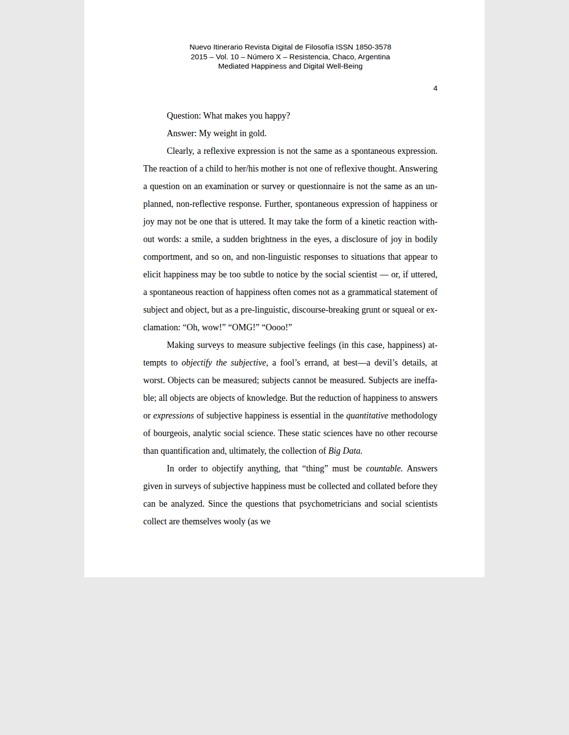Nuevo Itinerario Revista Digital de Filosofía ISSN 1850-3578
2015 – Vol. 10 – Número X – Resistencia, Chaco, Argentina
Mediated Happiness and Digital Well-Being
4
Question: What makes you happy?
Answer: My weight in gold.
Clearly, a reflexive expression is not the same as a spontaneous expression. The reaction of a child to her/his mother is not one of reflexive thought. Answering a question on an examination or survey or questionnaire is not the same as an unplanned, non-reflective response. Further, spontaneous expression of happiness or joy may not be one that is uttered. It may take the form of a kinetic reaction without words: a smile, a sudden brightness in the eyes, a disclosure of joy in bodily comportment, and so on, and non-linguistic responses to situations that appear to elicit happiness may be too subtle to notice by the social scientist — or, if uttered, a spontaneous reaction of happiness often comes not as a grammatical statement of subject and object, but as a pre-linguistic, discourse-breaking grunt or squeal or exclamation: “Oh, wow!” “OMG!” “Oooo!”
Making surveys to measure subjective feelings (in this case, happiness) attempts to objectify the subjective, a fool’s errand, at best—a devil’s details, at worst. Objects can be measured; subjects cannot be measured. Subjects are ineffable; all objects are objects of knowledge. But the reduction of happiness to answers or expressions of subjective happiness is essential in the quantitative methodology of bourgeois, analytic social science. These static sciences have no other recourse than quantification and, ultimately, the collection of Big Data.
In order to objectify anything, that “thing” must be countable. Answers given in surveys of subjective happiness must be collected and collated before they can be analyzed. Since the questions that psychometricians and social scientists collect are themselves wooly (as we